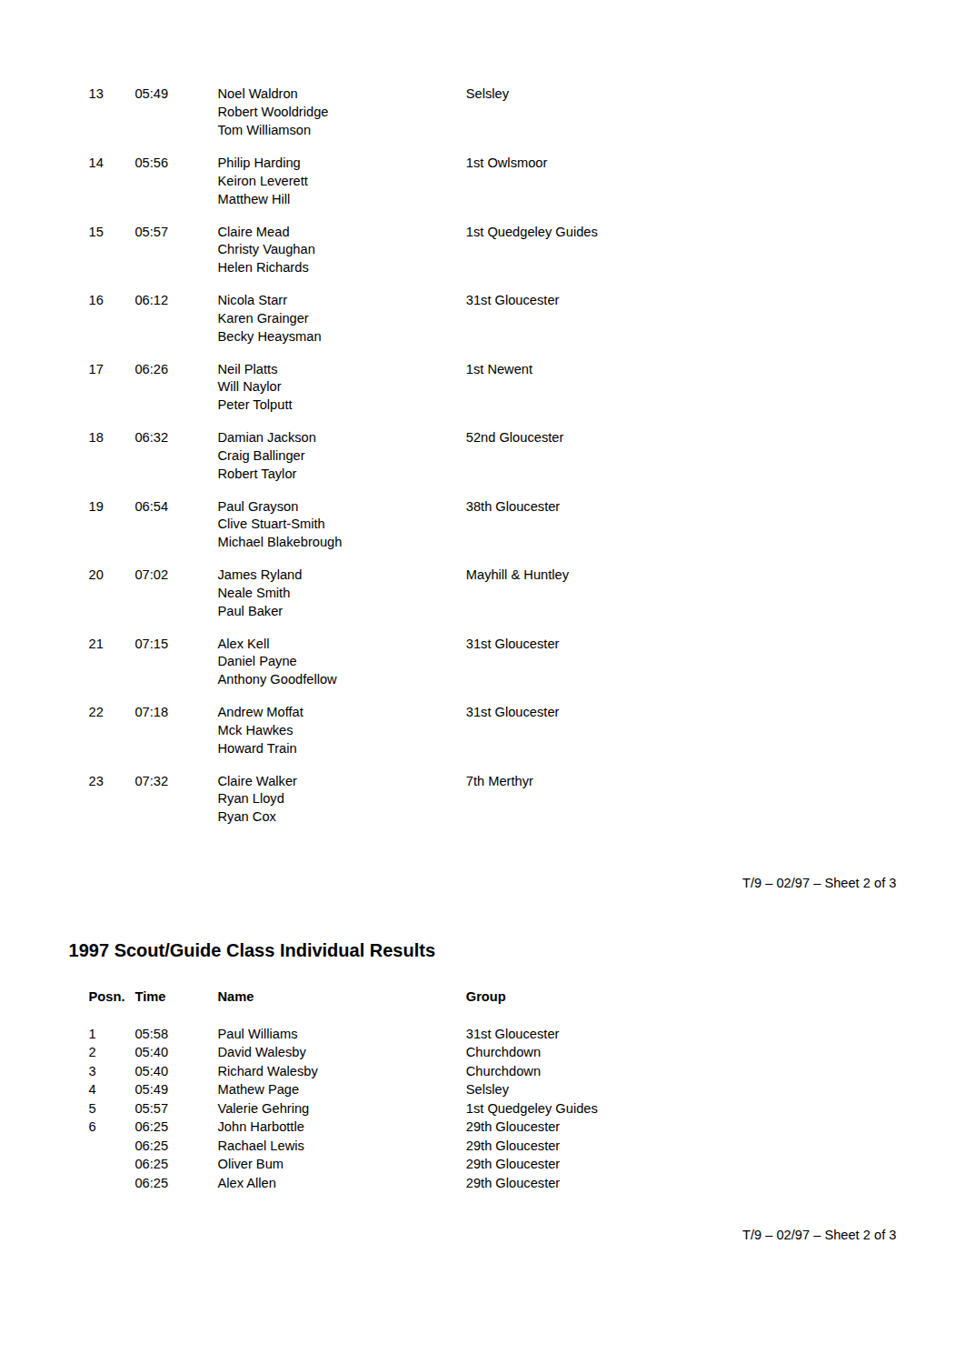| 13 | 05:49 | Noel Waldron Robert Wooldridge Tom Williamson | Selsley |
| 14 | 05:56 | Philip Harding Keiron Leverett Matthew Hill | 1st Owlsmoor |
| 15 | 05:57 | Claire Mead Christy Vaughan Helen Richards | 1st Quedgeley Guides |
| 16 | 06:12 | Nicola Starr Karen Grainger Becky Heaysman | 31st Gloucester |
| 17 | 06:26 | Neil Platts Will Naylor Peter Tolputt | 1st Newent |
| 18 | 06:32 | Damian Jackson Craig Ballinger Robert Taylor | 52nd Gloucester |
| 19 | 06:54 | Paul Grayson Clive Stuart-Smith Michael Blakebrough | 38th Gloucester |
| 20 | 07:02 | James Ryland Neale Smith Paul Baker | Mayhill & Huntley |
| 21 | 07:15 | Alex Kell Daniel Payne Anthony Goodfellow | 31st Gloucester |
| 22 | 07:18 | Andrew Moffat Mck Hawkes Howard Train | 31st Gloucester |
| 23 | 07:32 | Claire Walker Ryan Lloyd Ryan Cox | 7th Merthyr |
T/9 – 02/97 – Sheet 2 of 3
1997 Scout/Guide Class Individual Results
| Posn. | Time | Name | Group |
| 1 | 05:58 | Paul Williams | 31st Gloucester |
| 2 | 05:40 | David Walesby | Churchdown |
| 3 | 05:40 | Richard Walesby | Churchdown |
| 4 | 05:49 | Mathew Page | Selsley |
| 5 | 05:57 | Valerie Gehring | 1st Quedgeley Guides |
| 6 | 06:25 | John Harbottle | 29th Gloucester |
| | 06:25 | Rachael Lewis | 29th Gloucester |
| | 06:25 | Oliver Bum | 29th Gloucester |
| | 06:25 | Alex Allen | 29th Gloucester |
T/9 – 02/97 – Sheet 2 of 3